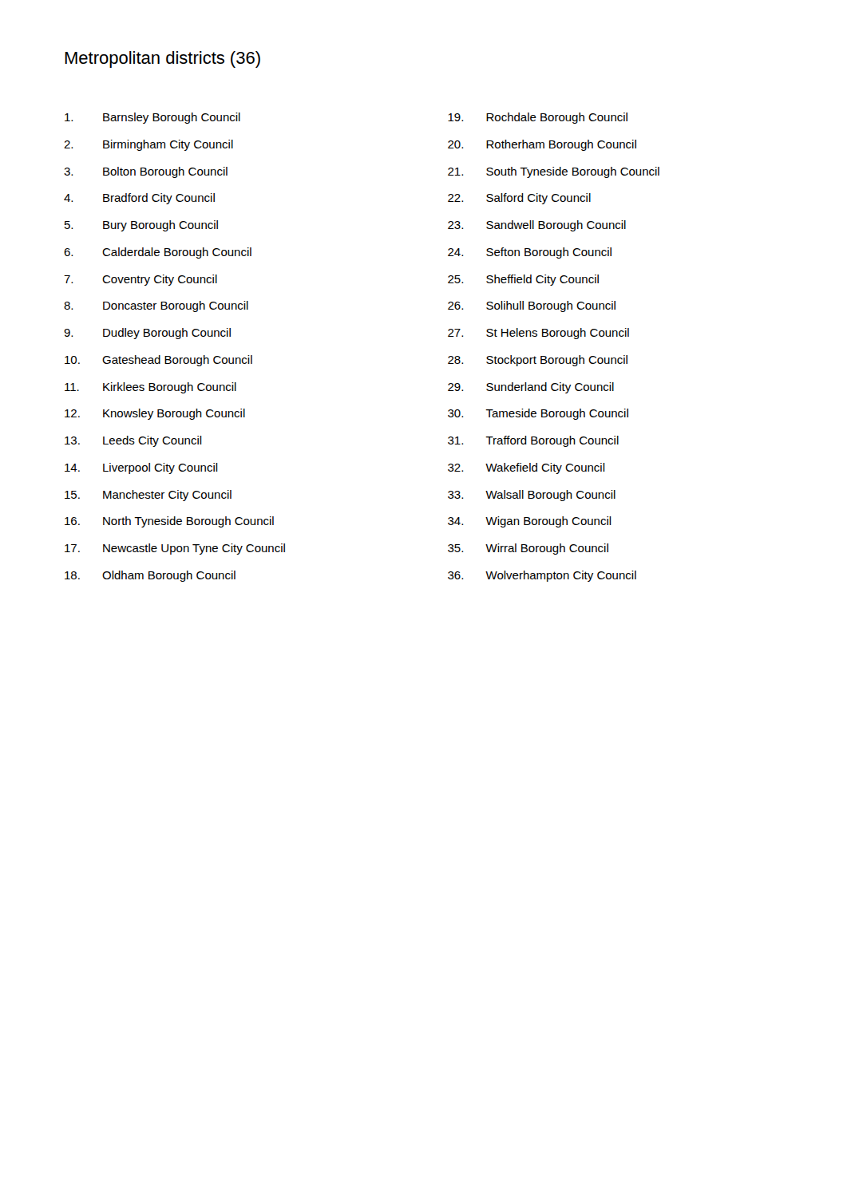Metropolitan districts (36)
1. Barnsley Borough Council
2. Birmingham City Council
3. Bolton Borough Council
4. Bradford City Council
5. Bury Borough Council
6. Calderdale Borough Council
7. Coventry City Council
8. Doncaster Borough Council
9. Dudley Borough Council
10. Gateshead Borough Council
11. Kirklees Borough Council
12. Knowsley Borough Council
13. Leeds City Council
14. Liverpool City Council
15. Manchester City Council
16. North Tyneside Borough Council
17. Newcastle Upon Tyne City Council
18. Oldham Borough Council
19. Rochdale Borough Council
20. Rotherham Borough Council
21. South Tyneside Borough Council
22. Salford City Council
23. Sandwell Borough Council
24. Sefton Borough Council
25. Sheffield City Council
26. Solihull Borough Council
27. St Helens Borough Council
28. Stockport Borough Council
29. Sunderland City Council
30. Tameside Borough Council
31. Trafford Borough Council
32. Wakefield City Council
33. Walsall Borough Council
34. Wigan Borough Council
35. Wirral Borough Council
36. Wolverhampton City Council